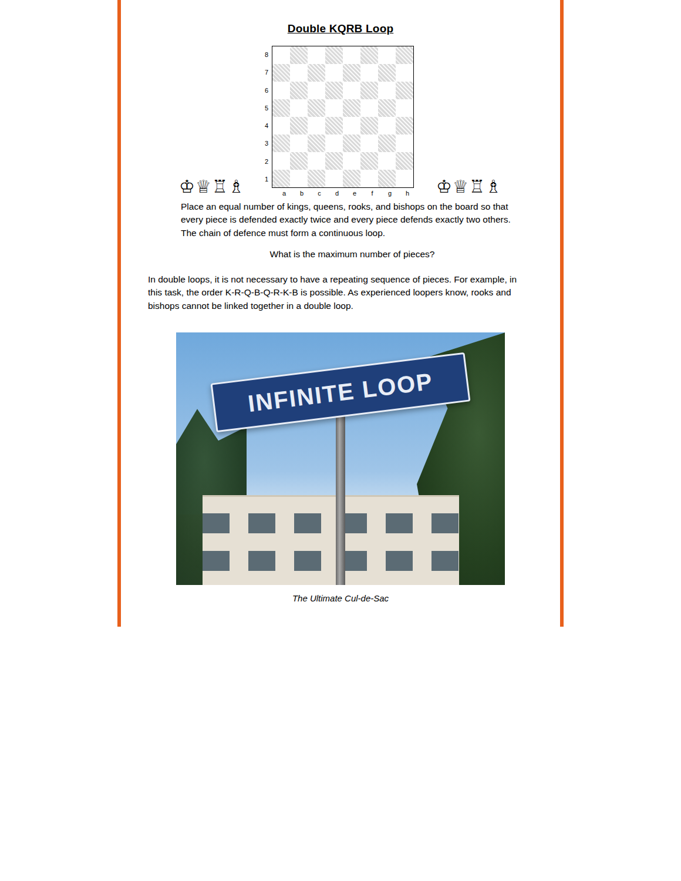Double KQRB Loop
♔♕♖♗
8765 4321
abcd efgh
♔♕♖♗
Place an equal number of kings, queens, rooks, and bishops on the board so that every piece is defended exactly twice and every piece defends exactly two others. The chain of defence must form a continuous loop.
What is the maximum number of pieces?
In double loops, it is not necessary to have a repeating sequence of pieces. For example, in this task, the order K-R-Q-B-Q-R-K-B is possible. As experienced loopers know, rooks and bishops cannot be linked together in a double loop.
INFINITE LOOP
The Ultimate Cul-de-Sac